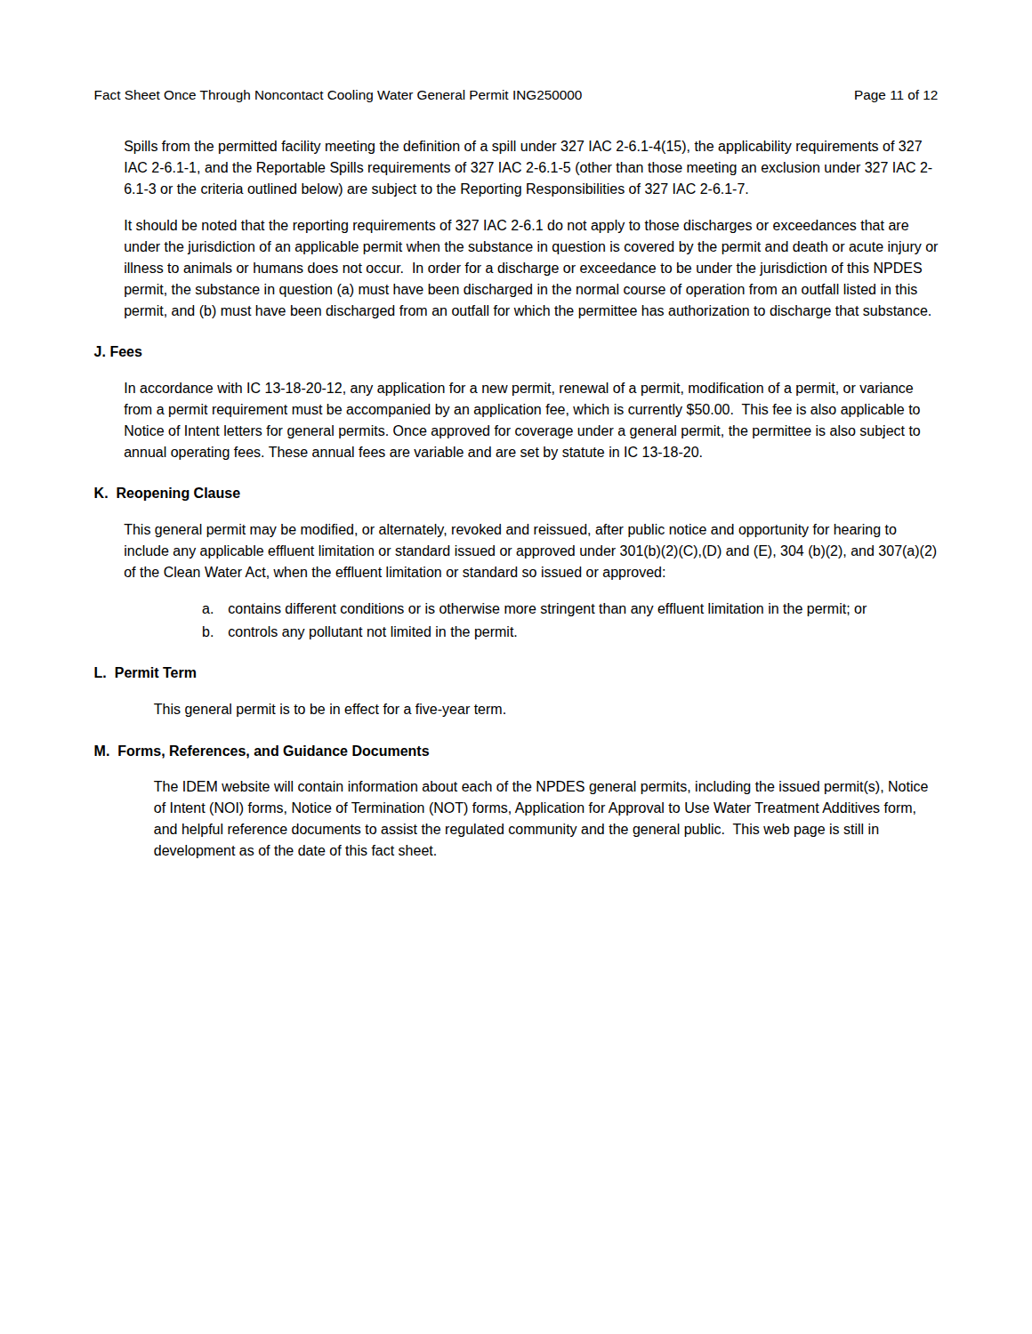Fact Sheet Once Through Noncontact Cooling Water General Permit ING250000 Page 11 of 12
Spills from the permitted facility meeting the definition of a spill under 327 IAC 2-6.1-4(15), the applicability requirements of 327 IAC 2-6.1-1, and the Reportable Spills requirements of 327 IAC 2-6.1-5 (other than those meeting an exclusion under 327 IAC 2-6.1-3 or the criteria outlined below) are subject to the Reporting Responsibilities of 327 IAC 2-6.1-7.
It should be noted that the reporting requirements of 327 IAC 2-6.1 do not apply to those discharges or exceedances that are under the jurisdiction of an applicable permit when the substance in question is covered by the permit and death or acute injury or illness to animals or humans does not occur. In order for a discharge or exceedance to be under the jurisdiction of this NPDES permit, the substance in question (a) must have been discharged in the normal course of operation from an outfall listed in this permit, and (b) must have been discharged from an outfall for which the permittee has authorization to discharge that substance.
J. Fees
In accordance with IC 13-18-20-12, any application for a new permit, renewal of a permit, modification of a permit, or variance from a permit requirement must be accompanied by an application fee, which is currently $50.00. This fee is also applicable to Notice of Intent letters for general permits. Once approved for coverage under a general permit, the permittee is also subject to annual operating fees. These annual fees are variable and are set by statute in IC 13-18-20.
K. Reopening Clause
This general permit may be modified, or alternately, revoked and reissued, after public notice and opportunity for hearing to include any applicable effluent limitation or standard issued or approved under 301(b)(2)(C),(D) and (E), 304 (b)(2), and 307(a)(2) of the Clean Water Act, when the effluent limitation or standard so issued or approved:
contains different conditions or is otherwise more stringent than any effluent limitation in the permit; or
controls any pollutant not limited in the permit.
L. Permit Term
This general permit is to be in effect for a five-year term.
M. Forms, References, and Guidance Documents
The IDEM website will contain information about each of the NPDES general permits, including the issued permit(s), Notice of Intent (NOI) forms, Notice of Termination (NOT) forms, Application for Approval to Use Water Treatment Additives form, and helpful reference documents to assist the regulated community and the general public. This web page is still in development as of the date of this fact sheet.